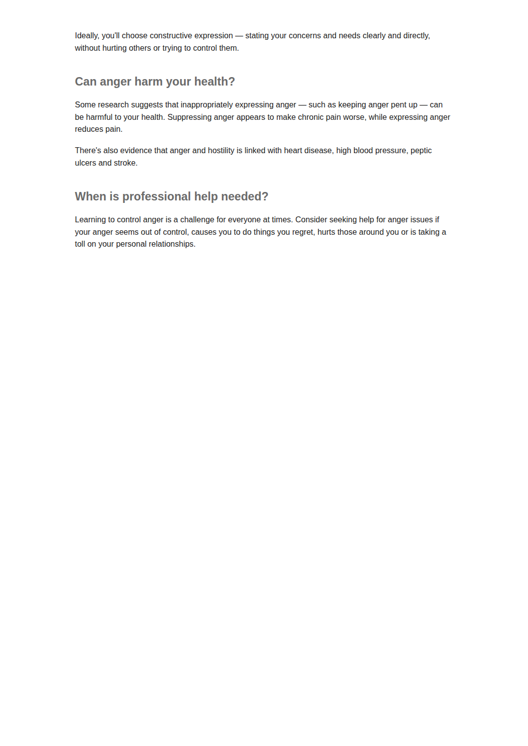Ideally, you'll choose constructive expression — stating your concerns and needs clearly and directly, without hurting others or trying to control them.
Can anger harm your health?
Some research suggests that inappropriately expressing anger — such as keeping anger pent up — can be harmful to your health. Suppressing anger appears to make chronic pain worse, while expressing anger reduces pain.
There's also evidence that anger and hostility is linked with heart disease, high blood pressure, peptic ulcers and stroke.
When is professional help needed?
Learning to control anger is a challenge for everyone at times. Consider seeking help for anger issues if your anger seems out of control, causes you to do things you regret, hurts those around you or is taking a toll on your personal relationships.